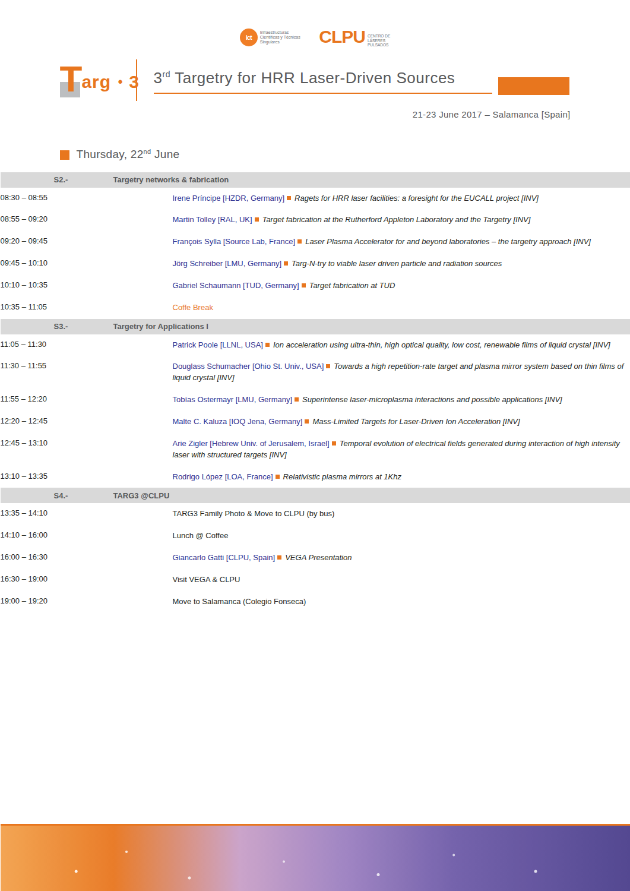ict Infraestructuras
Científicas y Técnicas
Singulares
CLPU CENTRO DE
LÁSERES
PULSADOS
Targ • 3
3rd Targetry for HRR Laser-Driven Sources
21-23 June 2017 – Salamanca [Spain]
Thursday, 22nd June
S2.-
Targetry networks & fabrication
| 08:30 – 08:55 | Irene Príncipe [HZDR, Germany] Ragets for HRR laser facilities: a foresight for the EUCALL project [INV] |
| 08:55 – 09:20 | Martin Tolley [RAL, UK] Target fabrication at the Rutherford Appleton Laboratory and the Targetry [INV] |
| 09:20 – 09:45 | François Sylla [Source Lab, France] Laser Plasma Accelerator for and beyond laboratories – the targetry approach [INV] |
| 09:45 – 10:10 | Jörg Schreiber [LMU, Germany] Targ-N-try to viable laser driven particle and radiation sources |
| 10:10 – 10:35 | Gabriel Schaumann [TUD, Germany] Target fabrication at TUD |
| 10:35 – 11:05 | Coffe Break |
S3.-
Targetry for Applications I
| 11:05 – 11:30 | Patrick Poole [LLNL, USA] Ion acceleration using ultra-thin, high optical quality, low cost, renewable films of liquid crystal [INV] |
| 11:30 – 11:55 | Douglass Schumacher [Ohio St. Univ., USA] Towards a high repetition-rate target and plasma mirror system based on thin films of liquid crystal [INV] |
| 11:55 – 12:20 | Tobías Ostermayr [LMU, Germany] Superintense laser-microplasma interactions and possible applications [INV] |
| 12:20 – 12:45 | Malte C. Kaluza [IOQ Jena, Germany] Mass-Limited Targets for Laser-Driven Ion Acceleration [INV] |
| 12:45 – 13:10 | Arie Zigler [Hebrew Univ. of Jerusalem, Israel] Temporal evolution of electrical fields generated during interaction of high intensity laser with structured targets [INV] |
| 13:10 – 13:35 | Rodrigo López [LOA, France] Relativistic plasma mirrors at 1Khz |
S4.-
TARG3 @CLPU
| 13:35 – 14:10 | TARG3 Family Photo & Move to CLPU (by bus) |
| 14:10 – 16:00 | Lunch @ Coffee |
| 16:00 – 16:30 | Giancarlo Gatti [CLPU, Spain] VEGA Presentation |
| 16:30 – 19:00 | Visit VEGA & CLPU |
| 19:00 – 19:20 | Move to Salamanca (Colegio Fonseca) |